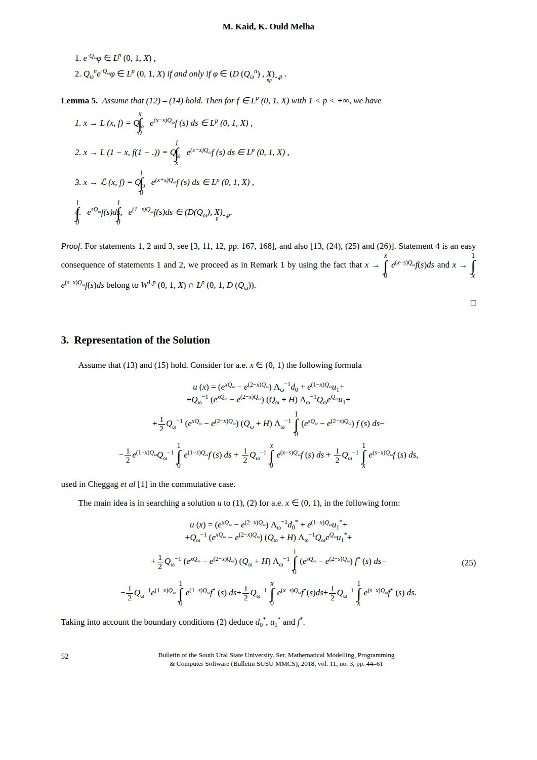M. Kaid, K. Ould Melha
1. e·Qωφ ∈ Lp (0, 1, X) ,
2. Qωne·Qωφ ∈ Lp (0, 1, X) if and only if φ ∈ (D (Qωn) , X)1 np,p .
Lemma 5. Assume that (12) – (14) hold. Then for f ∈ Lp (0, 1, X) with 1 < p < +∞, we have
1. x → L (x, f) = Qω x∫0 e(x−s)Qωf (s) ds ∈ Lp (0, 1, X) ,
2. x → L (1 − x, f(1 − .)) = Qω 1∫x e(s−x)Qωf (s) ds ∈ Lp (0, 1, X) ,
3. x → ℒ (x, f) = Qω 1∫0 e(x+s)Qωf (s) ds ∈ Lp (0, 1, X) ,
4. 1∫0 esQωf(s)ds, 1∫0 e(1−s)Qωf(s)ds ∈ (D(Qω), X)1 p,p.
Proof. For statements 1, 2 and 3, see [3, 11, 12, pp. 167, 168], and also [13, (24), (25) and (26)]. Statement 4 is an easy consequence of statements 1 and 2, we proceed as in Remark 1 by using the fact that x → x∫0 e(x−s)Qωf(s)ds and x → 1∫x e(s−x)Qωf(s)ds belong to W1,p (0, 1, X) ∩ Lp (0, 1, D (Qω)).
□
3. Representation of the Solution
Assume that (13) and (15) hold. Consider for a.e. x ∈ (0, 1) the following formula
u (x) = (exQω − e(2−x)Qω) Λω−1d0 + e(1−x)Qωu1+
+Qω−1 (exQω − e(2−x)Qω) (Qω + H) Λω−1QωeQωu1+
+12 Qω−1 (exQω − e(2−x)Qω) (Qω + H) Λω−1 1∫0 (esQω − e(2−s)Qω) f (s) ds−
−12 e(1−x)QωQω−1 1∫0 e(1−s)Qωf (s) ds + 12 Qω−1 x∫0 e(x−s)Qωf (s) ds + 12 Qω−1 1∫x e(s−x)Qωf (s) ds,
used in Cheggag et al [1] in the commutative case.
The main idea is in searching a solution u to (1), (2) for a.e. x ∈ (0, 1), in the following form:
u (x) = (exQω − e(2−x)Qω) Λω−1d0* + e(1−x)Qωu1*+
+Qω−1 (exQω − e(2−x)Qω) (Qω + H) Λω−1QωeQωu1*+
+12 Qω−1 (exQω − e(2−x)Qω) (Qω + H) Λω−1 1∫0 (esQω − e(2−s)Qω) f* (s) ds−
−12 Qω−1e(1−x)Qω 1∫0 e(1−s)Qωf* (s) ds+12 Qω−1 x∫0 e(x−s)Qωf*(s)ds+12 Qω−1 1∫x e(s−x)Qωf* (s) ds.
(25)
Taking into account the boundary conditions (2) deduce d0*, u1* and f*.
52
Bulletin of the South Ural State University. Ser. Mathematical Modelling, Programming
& Computer Software (Bulletin SUSU MMCS), 2018, vol. 11, no. 3, pp. 44–61